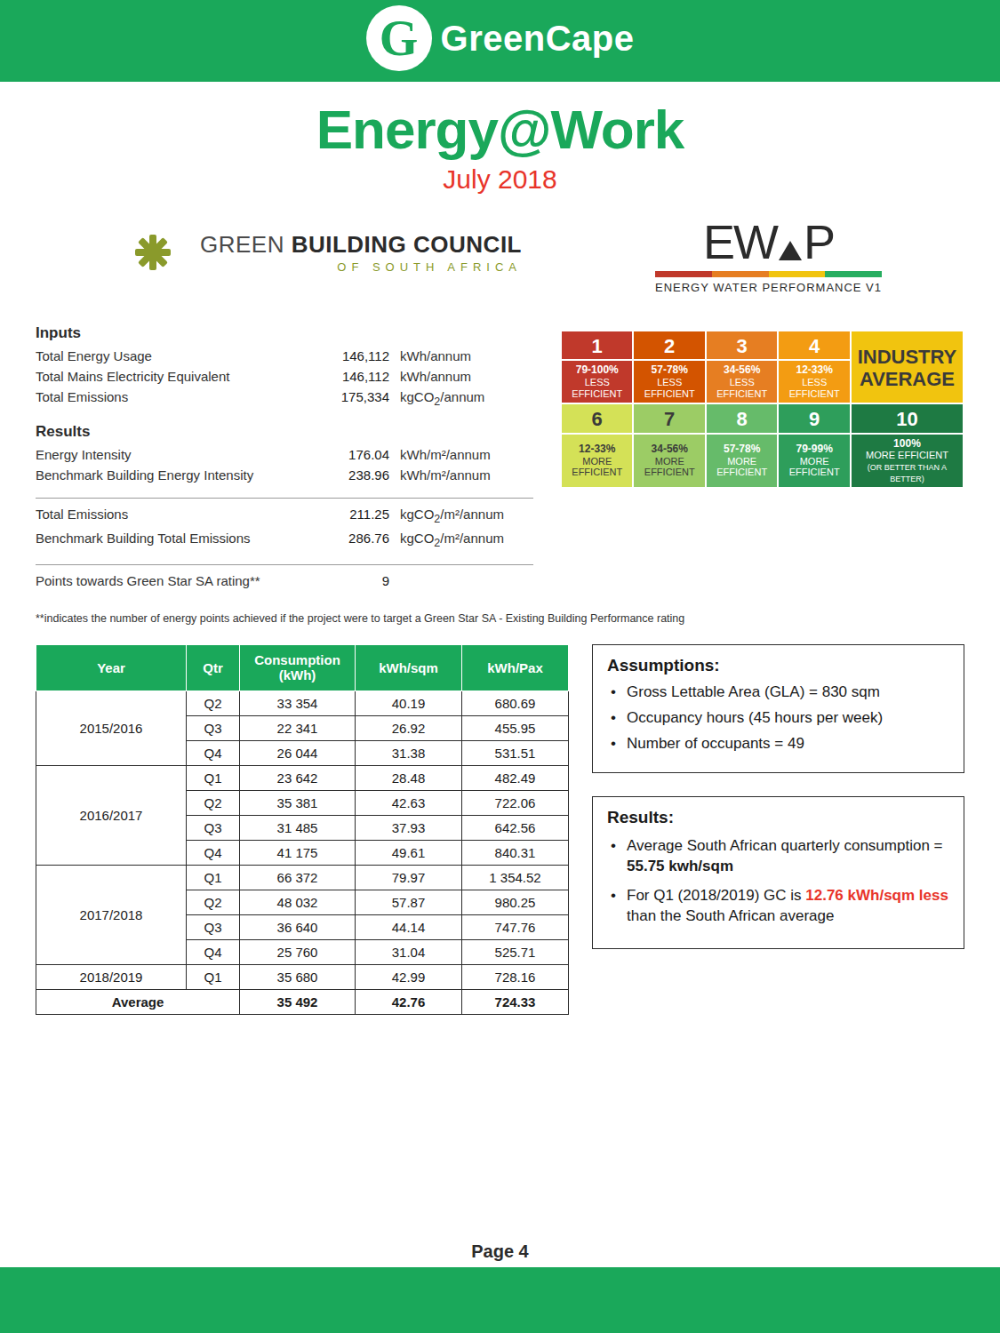GreenCape
Energy@Work
July 2018
GREEN BUILDING COUNCIL
OF SOUTH AFRICA
EW P
ENERGY WATER PERFORMANCE V1
Inputs
| Total Energy Usage | 146,112 | kWh/annum |
| Total Mains Electricity Equivalent | 146,112 | kWh/annum |
| Total Emissions | 175,334 | kgCO 2 /annum |
Results
| Energy Intensity | 176.04 | kWh/m²/annum |
| Benchmark Building Energy Intensity | 238.96 | kWh/m²/annum |
| Total Emissions | 211.25 | kgCO 2 /m²/annum |
| Benchmark Building Total Emissions | 286.76 | kgCO 2 /m²/annum |
| Points towards Green Star SA rating** | 9 | |
| 1 | 2 | 3 | 4 | INDUSTRY AVERAGE |
| 79-100% LESS EFFICIENT | 57-78% LESS EFFICIENT | 34-56% LESS EFFICIENT | 12-33% LESS EFFICIENT |
| 6 | 7 | 8 | 9 | 10 |
| 12-33% MORE EFFICIENT | 34-56% MORE EFFICIENT | 57-78% MORE EFFICIENT | 79-99% MORE EFFICIENT | 100% MORE EFFICIENT (OR BETTER THAN A BETTER) |
**indicates the number of energy points achieved if the project were to target a Green Star SA - Existing Building Performance rating
| Year | Qtr | Consumption (kWh) | kWh/sqm | kWh/Pax |
| --- | --- | --- | --- | --- |
| 2015/2016 | Q2 | 33 354 | 40.19 | 680.69 |
| Q3 | 22 341 | 26.92 | 455.95 |
| Q4 | 26 044 | 31.38 | 531.51 |
| 2016/2017 | Q1 | 23 642 | 28.48 | 482.49 |
| Q2 | 35 381 | 42.63 | 722.06 |
| Q3 | 31 485 | 37.93 | 642.56 |
| Q4 | 41 175 | 49.61 | 840.31 |
| 2017/2018 | Q1 | 66 372 | 79.97 | 1 354.52 |
| Q2 | 48 032 | 57.87 | 980.25 |
| Q3 | 36 640 | 44.14 | 747.76 |
| Q4 | 25 760 | 31.04 | 525.71 |
| 2018/2019 | Q1 | 35 680 | 42.99 | 728.16 |
| Average | 35 492 | 42.76 | 724.33 |
Assumptions:
Gross Lettable Area (GLA) = 830 sqm
Occupancy hours (45 hours per week)
Number of occupants = 49
Results:
Average South African quarterly consumption = 55.75 kwh/sqm
For Q1 (2018/2019) GC is 12.76 kWh/sqm less than the South African average
Page 4